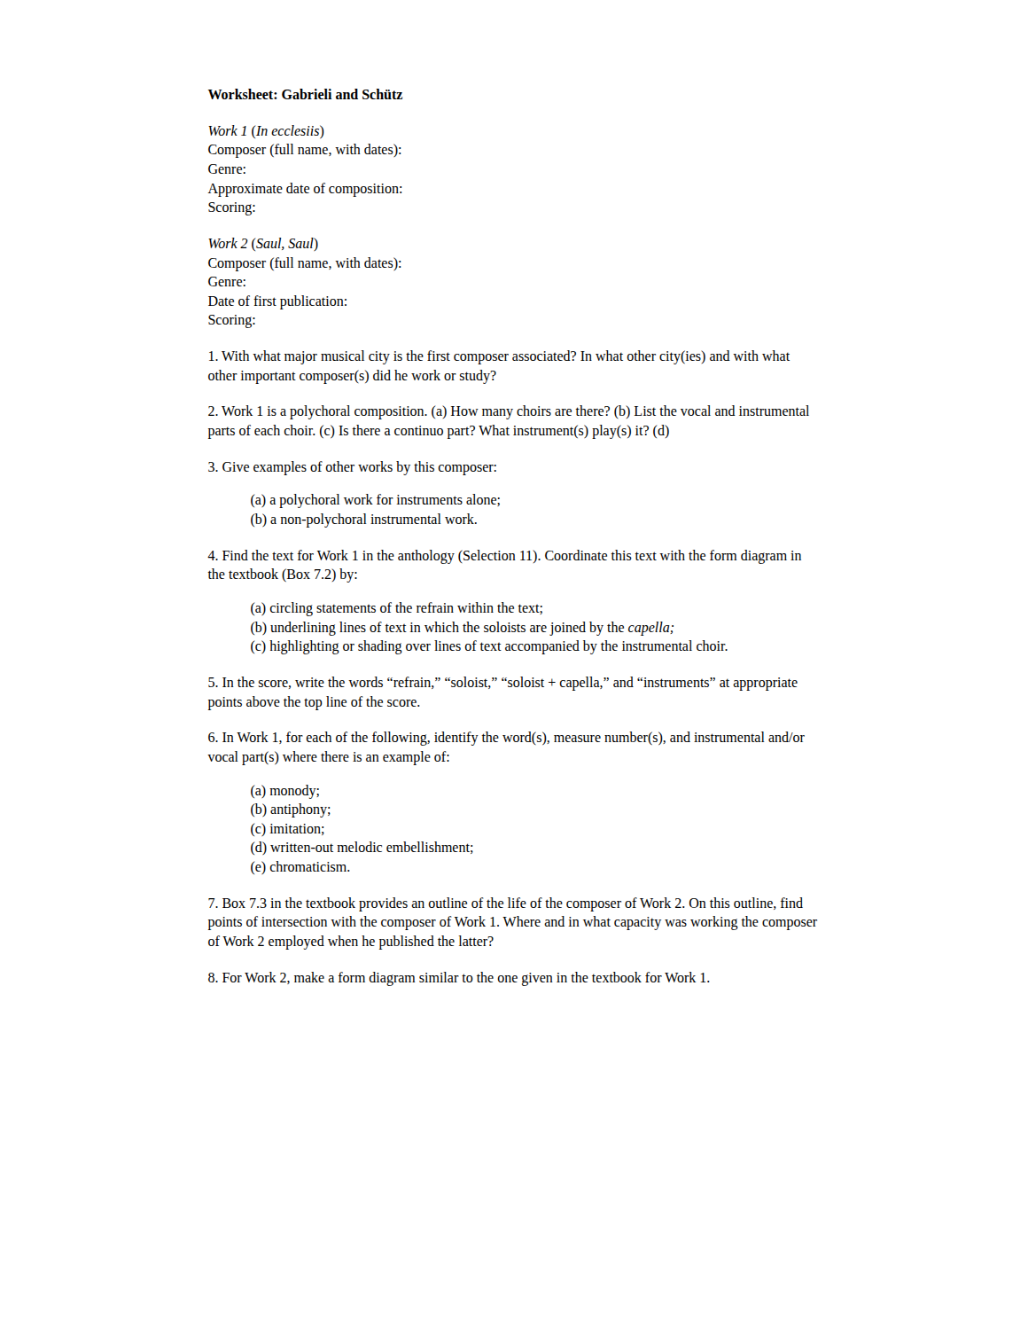Worksheet: Gabrieli and Schütz
Work 1 (In ecclesiis)
Composer (full name, with dates):
Genre:
Approximate date of composition:
Scoring:
Work 2 (Saul, Saul)
Composer (full name, with dates):
Genre:
Date of first publication:
Scoring:
1. With what major musical city is the first composer associated? In what other city(ies) and with what other important composer(s) did he work or study?
2. Work 1 is a polychoral composition. (a) How many choirs are there? (b) List the vocal and instrumental parts of each choir. (c) Is there a continuo part? What instrument(s) play(s) it? (d)
3. Give examples of other works by this composer:
(a) a polychoral work for instruments alone;
(b) a non-polychoral instrumental work.
4. Find the text for Work 1 in the anthology (Selection 11). Coordinate this text with the form diagram in the textbook (Box 7.2) by:
(a) circling statements of the refrain within the text;
(b) underlining lines of text in which the soloists are joined by the capella;
(c) highlighting or shading over lines of text accompanied by the instrumental choir.
5. In the score, write the words “refrain,” “soloist,” “soloist + capella,” and “instruments” at appropriate points above the top line of the score.
6. In Work 1, for each of the following, identify the word(s), measure number(s), and instrumental and/or vocal part(s) where there is an example of:
(a) monody;
(b) antiphony;
(c) imitation;
(d) written-out melodic embellishment;
(e) chromaticism.
7. Box 7.3 in the textbook provides an outline of the life of the composer of Work 2. On this outline, find points of intersection with the composer of Work 1. Where and in what capacity was working the composer of Work 2 employed when he published the latter?
8. For Work 2, make a form diagram similar to the one given in the textbook for Work 1.